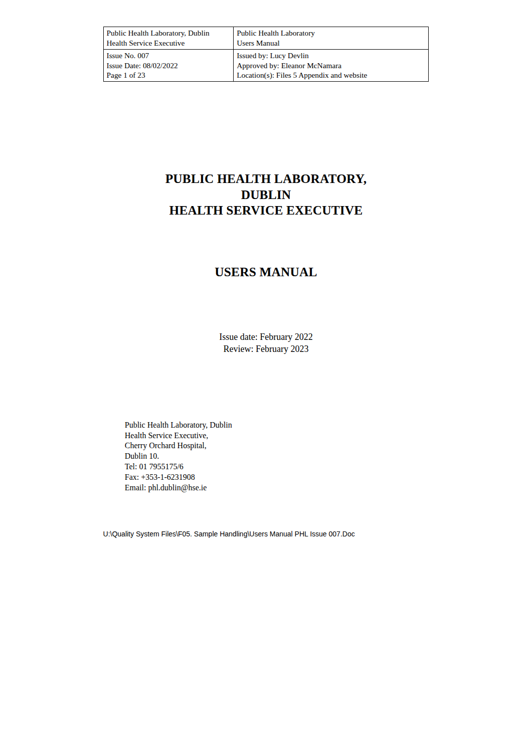| Public Health Laboratory, Dublin Health Service Executive | Public Health Laboratory Users Manual |
| Issue No. 007 Issue Date: 08/02/2022 Page 1 of 23 | Issued by: Lucy Devlin Approved by: Eleanor McNamara Location(s): Files 5 Appendix and website |
PUBLIC HEALTH LABORATORY,
DUBLIN
HEALTH SERVICE EXECUTIVE
USERS MANUAL
Issue date: February 2022
Review: February 2023
Public Health Laboratory, Dublin
Health Service Executive,
Cherry Orchard Hospital,
Dublin 10.
Tel: 01 7955175/6
Fax: +353-1-6231908
Email: phl.dublin@hse.ie
U:\Quality System Files\F05. Sample Handling\Users Manual PHL Issue 007.Doc